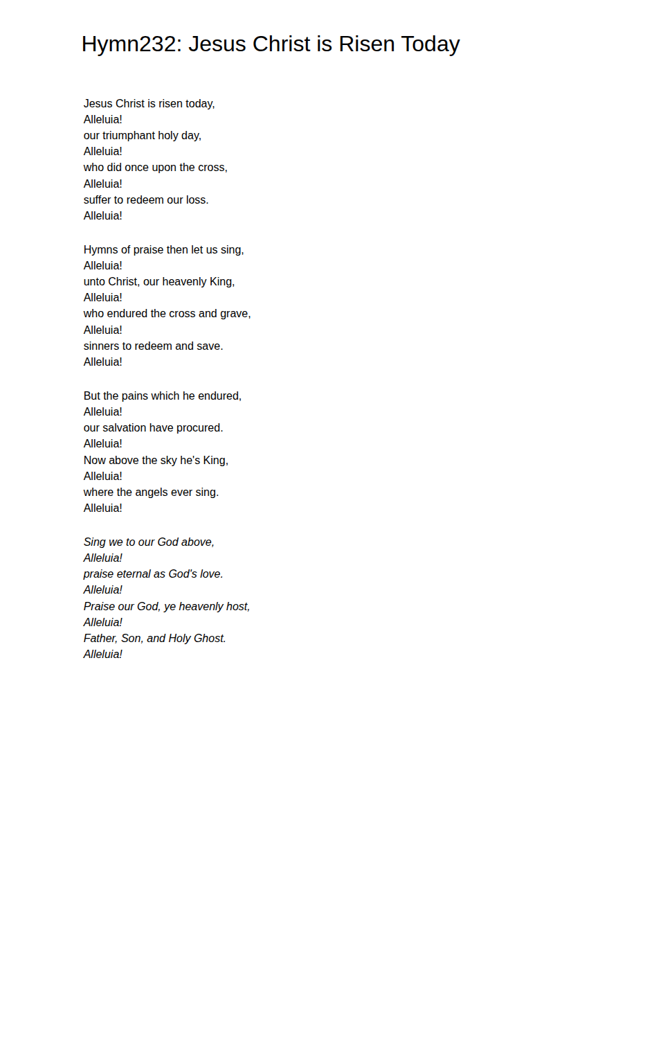Hymn232: Jesus Christ is Risen Today
Jesus Christ is risen today,
Alleluia!
our triumphant holy day,
Alleluia!
who did once upon the cross,
Alleluia!
suffer to redeem our loss.
Alleluia!
Hymns of praise then let us sing,
Alleluia!
unto Christ, our heavenly King,
Alleluia!
who endured the cross and grave,
Alleluia!
sinners to redeem and save.
Alleluia!
But the pains which he endured,
Alleluia!
our salvation have procured.
Alleluia!
Now above the sky he's King,
Alleluia!
where the angels ever sing.
Alleluia!
Sing we to our God above,
Alleluia!
praise eternal as God's love.
Alleluia!
Praise our God, ye heavenly host,
Alleluia!
Father, Son, and Holy Ghost.
Alleluia!